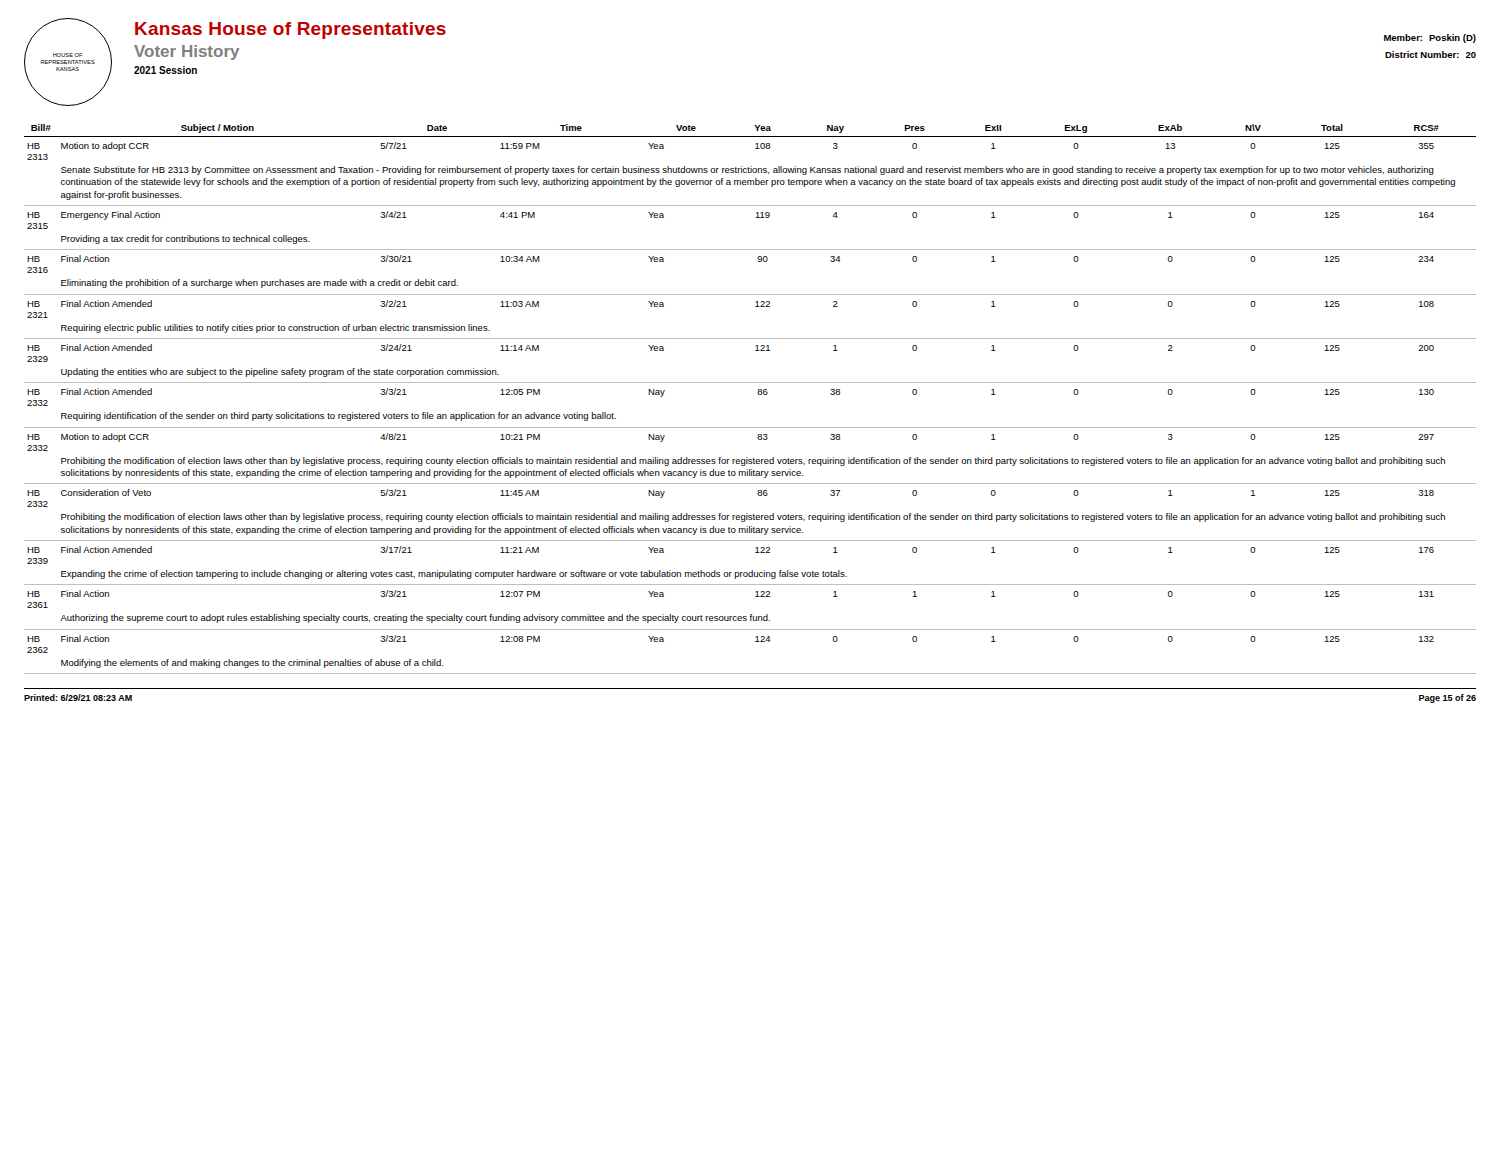HOUSE OF
REPRESENTATIVES
KANSAS
Kansas House of Representatives
Voter History
2021 Session
Member: Poskin (D)
District Number: 20
| Bill# | Subject / Motion | Date | Time | Vote | Yea | Nay | Pres | ExII | ExLg | ExAb | N\V | Total | RCS# |
| --- | --- | --- | --- | --- | --- | --- | --- | --- | --- | --- | --- | --- | --- |
| HB 2313 | Motion to adopt CCR | 5/7/21 | 11:59 PM | Yea | 108 | 3 | 0 | 1 | 0 | 13 | 0 | 125 | 355 |
| | Senate Substitute for HB 2313 by Committee on Assessment and Taxation - Providing for reimbursement of property taxes for certain business shutdowns or restrictions, allowing Kansas national guard and reservist members who are in good standing to receive a property tax exemption for up to two motor vehicles, authorizing continuation of the statewide levy for schools and the exemption of a portion of residential property from such levy, authorizing appointment by the governor of a member pro tempore when a vacancy on the state board of tax appeals exists and directing post audit study of the impact of non-profit and governmental entities competing against for-profit businesses. |
| HB 2315 | Emergency Final Action | 3/4/21 | 4:41 PM | Yea | 119 | 4 | 0 | 1 | 0 | 1 | 0 | 125 | 164 |
| | Providing a tax credit for contributions to technical colleges. |
| HB 2316 | Final Action | 3/30/21 | 10:34 AM | Yea | 90 | 34 | 0 | 1 | 0 | 0 | 0 | 125 | 234 |
| | Eliminating the prohibition of a surcharge when purchases are made with a credit or debit card. |
| HB 2321 | Final Action Amended | 3/2/21 | 11:03 AM | Yea | 122 | 2 | 0 | 1 | 0 | 0 | 0 | 125 | 108 |
| | Requiring electric public utilities to notify cities prior to construction of urban electric transmission lines. |
| HB 2329 | Final Action Amended | 3/24/21 | 11:14 AM | Yea | 121 | 1 | 0 | 1 | 0 | 2 | 0 | 125 | 200 |
| | Updating the entities who are subject to the pipeline safety program of the state corporation commission. |
| HB 2332 | Final Action Amended | 3/3/21 | 12:05 PM | Nay | 86 | 38 | 0 | 1 | 0 | 0 | 0 | 125 | 130 |
| | Requiring identification of the sender on third party solicitations to registered voters to file an application for an advance voting ballot. |
| HB 2332 | Motion to adopt CCR | 4/8/21 | 10:21 PM | Nay | 83 | 38 | 0 | 1 | 0 | 3 | 0 | 125 | 297 |
| | Prohibiting the modification of election laws other than by legislative process, requiring county election officials to maintain residential and mailing addresses for registered voters, requiring identification of the sender on third party solicitations to registered voters to file an application for an advance voting ballot and prohibiting such solicitations by nonresidents of this state, expanding the crime of election tampering and providing for the appointment of elected officials when vacancy is due to military service. |
| HB 2332 | Consideration of Veto | 5/3/21 | 11:45 AM | Nay | 86 | 37 | 0 | 0 | 0 | 1 | 1 | 125 | 318 |
| | Prohibiting the modification of election laws other than by legislative process, requiring county election officials to maintain residential and mailing addresses for registered voters, requiring identification of the sender on third party solicitations to registered voters to file an application for an advance voting ballot and prohibiting such solicitations by nonresidents of this state, expanding the crime of election tampering and providing for the appointment of elected officials when vacancy is due to military service. |
| HB 2339 | Final Action Amended | 3/17/21 | 11:21 AM | Yea | 122 | 1 | 0 | 1 | 0 | 1 | 0 | 125 | 176 |
| | Expanding the crime of election tampering to include changing or altering votes cast, manipulating computer hardware or software or vote tabulation methods or producing false vote totals. |
| HB 2361 | Final Action | 3/3/21 | 12:07 PM | Yea | 122 | 1 | 1 | 1 | 0 | 0 | 0 | 125 | 131 |
| | Authorizing the supreme court to adopt rules establishing specialty courts, creating the specialty court funding advisory committee and the specialty court resources fund. |
| HB 2362 | Final Action | 3/3/21 | 12:08 PM | Yea | 124 | 0 | 0 | 1 | 0 | 0 | 0 | 125 | 132 |
| | Modifying the elements of and making changes to the criminal penalties of abuse of a child. |
Printed: 6/29/21 08:23 AM
Page 15 of 26